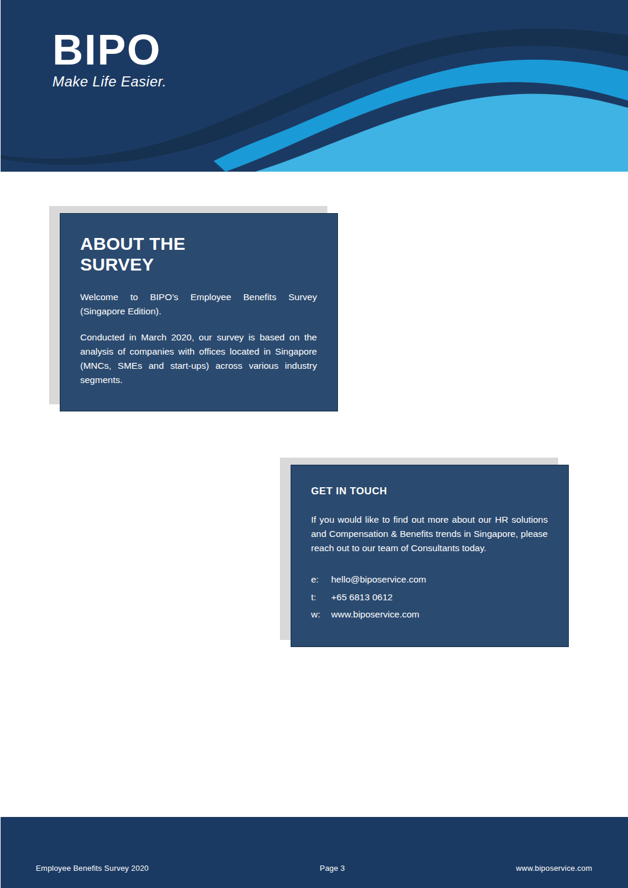BIPO
Make Life Easier.
About the
Survey
Welcome to BIPO’s Employee Benefits Survey (Singapore Edition).
Conducted in March 2020, our survey is based on the analysis of companies with offices located in Singapore (MNCs, SMEs and start-ups) across various industry segments.
Get in touch
If you would like to find out more about our HR solutions and Compensation & Benefits trends in Singapore, please reach out to our team of Consultants today.
e: hello@biposervice.com
t: +65 6813 0612
w: www.biposervice.com
Employee Benefits Survey 2020
Page 3
www.biposervice.com